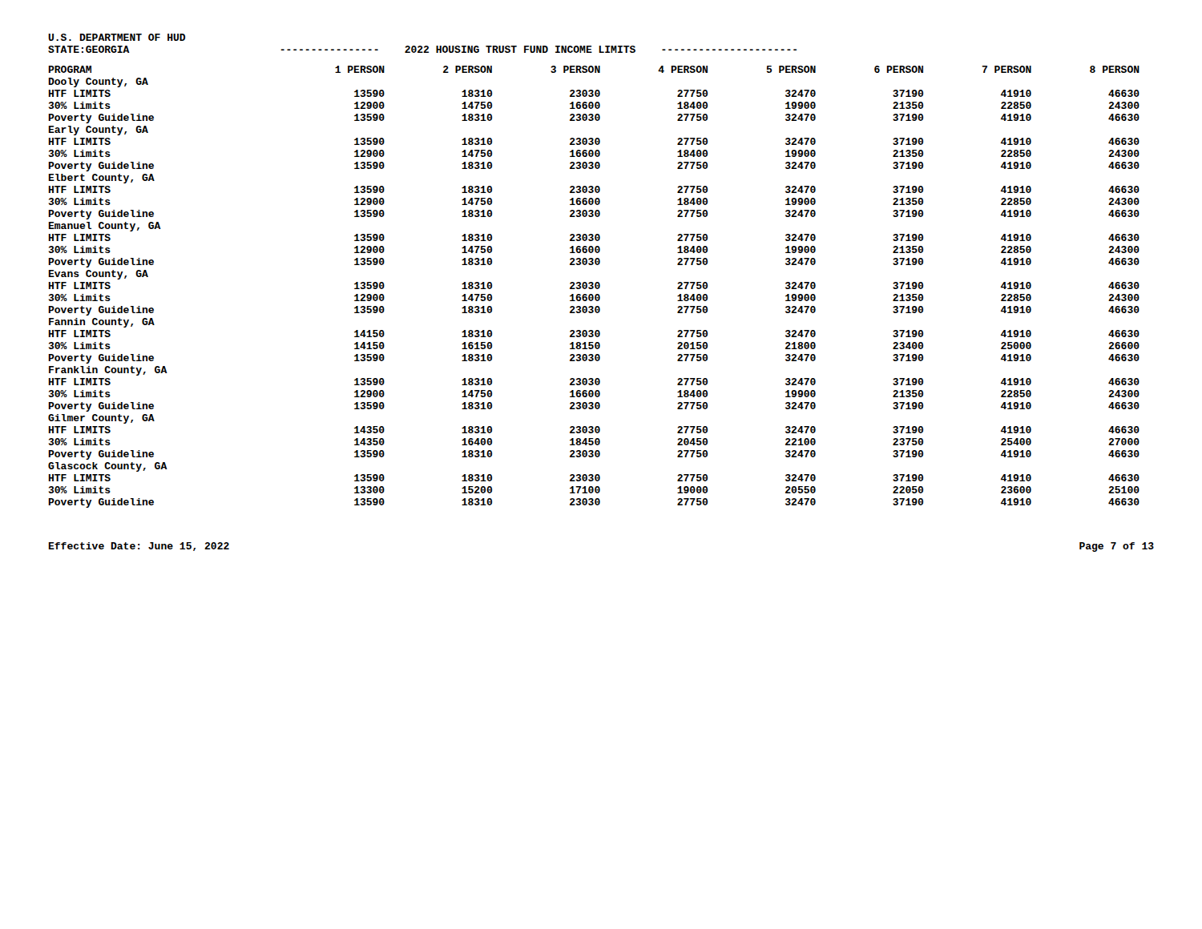U.S. DEPARTMENT OF HUD
STATE:GEORGIA ---------------- 2022 HOUSING TRUST FUND INCOME LIMITS ----------------------
| PROGRAM | 1 PERSON | 2 PERSON | 3 PERSON | 4 PERSON | 5 PERSON | 6 PERSON | 7 PERSON | 8 PERSON |
| --- | --- | --- | --- | --- | --- | --- | --- | --- |
| Dooly County, GA |
| HTF LIMITS | 13590 | 18310 | 23030 | 27750 | 32470 | 37190 | 41910 | 46630 |
| 30% Limits | 12900 | 14750 | 16600 | 18400 | 19900 | 21350 | 22850 | 24300 |
| Poverty Guideline | 13590 | 18310 | 23030 | 27750 | 32470 | 37190 | 41910 | 46630 |
| Early County, GA |
| HTF LIMITS | 13590 | 18310 | 23030 | 27750 | 32470 | 37190 | 41910 | 46630 |
| 30% Limits | 12900 | 14750 | 16600 | 18400 | 19900 | 21350 | 22850 | 24300 |
| Poverty Guideline | 13590 | 18310 | 23030 | 27750 | 32470 | 37190 | 41910 | 46630 |
| Elbert County, GA |
| HTF LIMITS | 13590 | 18310 | 23030 | 27750 | 32470 | 37190 | 41910 | 46630 |
| 30% Limits | 12900 | 14750 | 16600 | 18400 | 19900 | 21350 | 22850 | 24300 |
| Poverty Guideline | 13590 | 18310 | 23030 | 27750 | 32470 | 37190 | 41910 | 46630 |
| Emanuel County, GA |
| HTF LIMITS | 13590 | 18310 | 23030 | 27750 | 32470 | 37190 | 41910 | 46630 |
| 30% Limits | 12900 | 14750 | 16600 | 18400 | 19900 | 21350 | 22850 | 24300 |
| Poverty Guideline | 13590 | 18310 | 23030 | 27750 | 32470 | 37190 | 41910 | 46630 |
| Evans County, GA |
| HTF LIMITS | 13590 | 18310 | 23030 | 27750 | 32470 | 37190 | 41910 | 46630 |
| 30% Limits | 12900 | 14750 | 16600 | 18400 | 19900 | 21350 | 22850 | 24300 |
| Poverty Guideline | 13590 | 18310 | 23030 | 27750 | 32470 | 37190 | 41910 | 46630 |
| Fannin County, GA |
| HTF LIMITS | 14150 | 18310 | 23030 | 27750 | 32470 | 37190 | 41910 | 46630 |
| 30% Limits | 14150 | 16150 | 18150 | 20150 | 21800 | 23400 | 25000 | 26600 |
| Poverty Guideline | 13590 | 18310 | 23030 | 27750 | 32470 | 37190 | 41910 | 46630 |
| Franklin County, GA |
| HTF LIMITS | 13590 | 18310 | 23030 | 27750 | 32470 | 37190 | 41910 | 46630 |
| 30% Limits | 12900 | 14750 | 16600 | 18400 | 19900 | 21350 | 22850 | 24300 |
| Poverty Guideline | 13590 | 18310 | 23030 | 27750 | 32470 | 37190 | 41910 | 46630 |
| Gilmer County, GA |
| HTF LIMITS | 14350 | 18310 | 23030 | 27750 | 32470 | 37190 | 41910 | 46630 |
| 30% Limits | 14350 | 16400 | 18450 | 20450 | 22100 | 23750 | 25400 | 27000 |
| Poverty Guideline | 13590 | 18310 | 23030 | 27750 | 32470 | 37190 | 41910 | 46630 |
| Glascock County, GA |
| HTF LIMITS | 13590 | 18310 | 23030 | 27750 | 32470 | 37190 | 41910 | 46630 |
| 30% Limits | 13300 | 15200 | 17100 | 19000 | 20550 | 22050 | 23600 | 25100 |
| Poverty Guideline | 13590 | 18310 | 23030 | 27750 | 32470 | 37190 | 41910 | 46630 |
Effective Date: June 15, 2022
Page 7 of 13